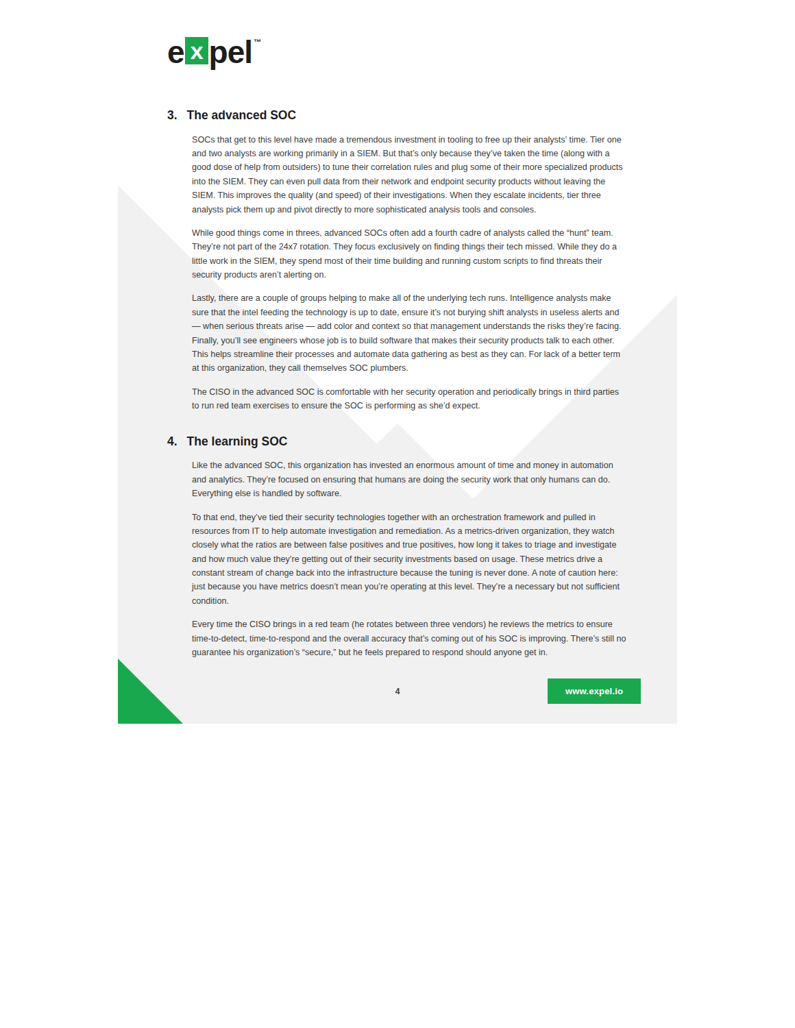expel™
3. The advanced SOC
SOCs that get to this level have made a tremendous investment in tooling to free up their analysts’ time. Tier one and two analysts are working primarily in a SIEM. But that’s only because they’ve taken the time (along with a good dose of help from outsiders) to tune their correlation rules and plug some of their more specialized products into the SIEM. They can even pull data from their network and endpoint security products without leaving the SIEM. This improves the quality (and speed) of their investigations. When they escalate incidents, tier three analysts pick them up and pivot directly to more sophisticated analysis tools and consoles.
While good things come in threes, advanced SOCs often add a fourth cadre of analysts called the “hunt” team. They’re not part of the 24x7 rotation. They focus exclusively on finding things their tech missed. While they do a little work in the SIEM, they spend most of their time building and running custom scripts to find threats their security products aren’t alerting on.
Lastly, there are a couple of groups helping to make all of the underlying tech runs. Intelligence analysts make sure that the intel feeding the technology is up to date, ensure it’s not burying shift analysts in useless alerts and — when serious threats arise — add color and context so that management understands the risks they’re facing. Finally, you’ll see engineers whose job is to build software that makes their security products talk to each other. This helps streamline their processes and automate data gathering as best as they can. For lack of a better term at this organization, they call themselves SOC plumbers.
The CISO in the advanced SOC is comfortable with her security operation and periodically brings in third parties to run red team exercises to ensure the SOC is performing as she’d expect.
4. The learning SOC
Like the advanced SOC, this organization has invested an enormous amount of time and money in automation and analytics. They’re focused on ensuring that humans are doing the security work that only humans can do. Everything else is handled by software.
To that end, they’ve tied their security technologies together with an orchestration framework and pulled in resources from IT to help automate investigation and remediation. As a metrics-driven organization, they watch closely what the ratios are between false positives and true positives, how long it takes to triage and investigate and how much value they’re getting out of their security investments based on usage. These metrics drive a constant stream of change back into the infrastructure because the tuning is never done. A note of caution here: just because you have metrics doesn’t mean you’re operating at this level. They’re a necessary but not sufficient condition.
Every time the CISO brings in a red team (he rotates between three vendors) he reviews the metrics to ensure time-to-detect, time-to-respond and the overall accuracy that’s coming out of his SOC is improving. There’s still no guarantee his organization’s “secure,” but he feels prepared to respond should anyone get in.
4
www.expel.io